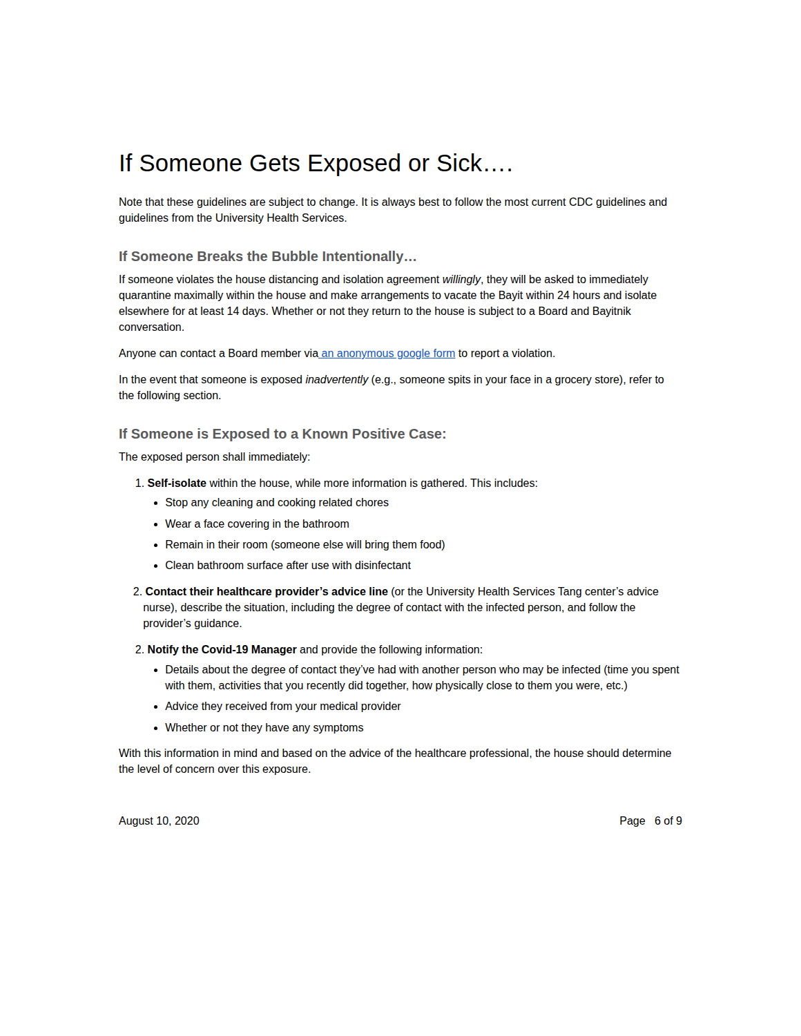If Someone Gets Exposed or Sick….
Note that these guidelines are subject to change. It is always best to follow the most current CDC guidelines and guidelines from the University Health Services.
If Someone Breaks the Bubble Intentionally…
If someone violates the house distancing and isolation agreement willingly, they will be asked to immediately quarantine maximally within the house and make arrangements to vacate the Bayit within 24 hours and isolate elsewhere for at least 14 days. Whether or not they return to the house is subject to a Board and Bayitnik conversation.
Anyone can contact a Board member via an anonymous google form to report a violation.
In the event that someone is exposed inadvertently (e.g., someone spits in your face in a grocery store), refer to the following section.
If Someone is Exposed to a Known Positive Case:
The exposed person shall immediately:
Self-isolate within the house, while more information is gathered. This includes:
Stop any cleaning and cooking related chores
Wear a face covering in the bathroom
Remain in their room (someone else will bring them food)
Clean bathroom surface after use with disinfectant
2. Contact their healthcare provider’s advice line (or the University Health Services Tang center’s advice nurse), describe the situation, including the degree of contact with the infected person, and follow the provider’s guidance.
Notify the Covid-19 Manager and provide the following information:
Details about the degree of contact they’ve had with another person who may be infected (time you spent with them, activities that you recently did together, how physically close to them you were, etc.)
Advice they received from your medical provider
Whether or not they have any symptoms
With this information in mind and based on the advice of the healthcare professional, the house should determine the level of concern over this exposure.
August 10, 2020
Page 6 of 9